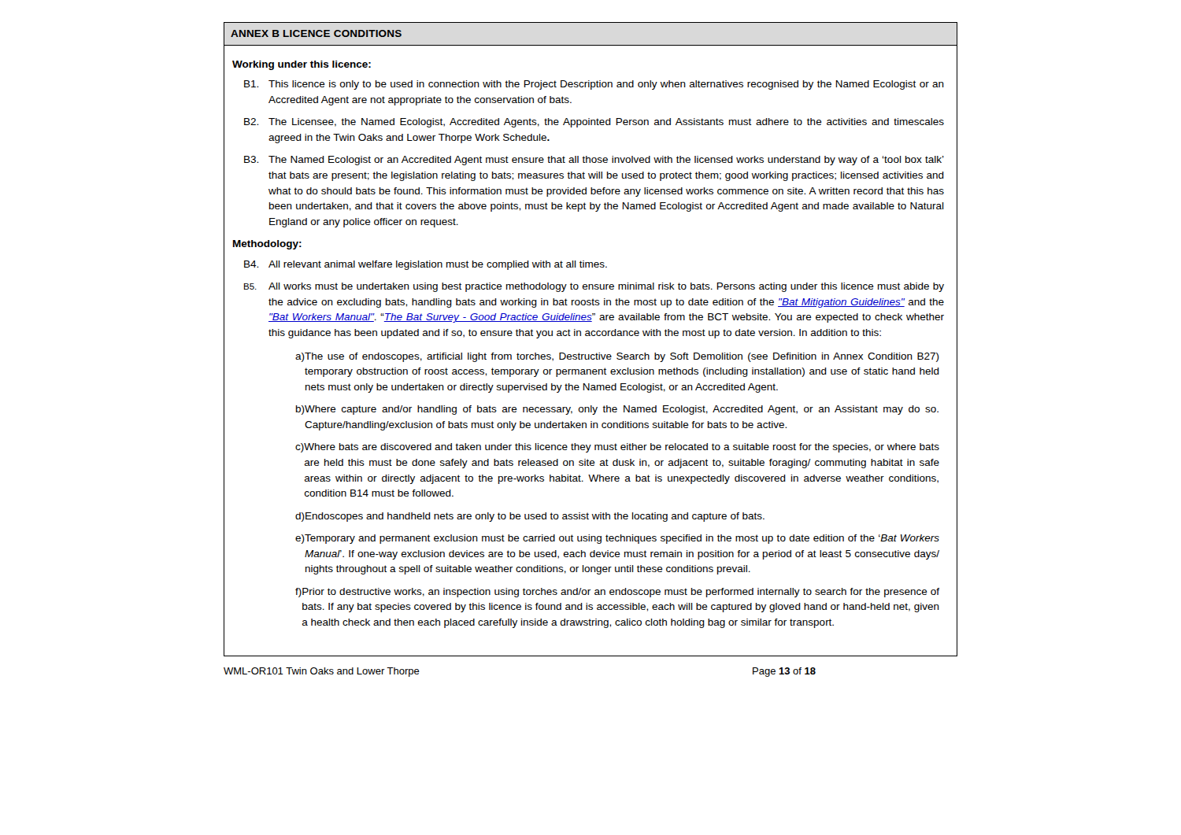ANNEX B LICENCE CONDITIONS
Working under this licence:
B1.
This licence is only to be used in connection with the Project Description and only when alternatives recognised by the Named Ecologist or an Accredited Agent are not appropriate to the conservation of bats.
B2.
The Licensee, the Named Ecologist, Accredited Agents, the Appointed Person and Assistants must adhere to the activities and timescales agreed in the Twin Oaks and Lower Thorpe Work Schedule.
B3.
The Named Ecologist or an Accredited Agent must ensure that all those involved with the licensed works understand by way of a ‘tool box talk’ that bats are present; the legislation relating to bats; measures that will be used to protect them; good working practices; licensed activities and what to do should bats be found. This information must be provided before any licensed works commence on site. A written record that this has been undertaken, and that it covers the above points, must be kept by the Named Ecologist or Accredited Agent and made available to Natural England or any police officer on request.
Methodology:
B4.
All relevant animal welfare legislation must be complied with at all times.
B5.
All works must be undertaken using best practice methodology to ensure minimal risk to bats. Persons acting under this licence must abide by the advice on excluding bats, handling bats and working in bat roosts in the most up to date edition of the "Bat Mitigation Guidelines" and the "Bat Workers Manual". “The Bat Survey - Good Practice Guidelines” are available from the BCT website. You are expected to check whether this guidance has been updated and if so, to ensure that you act in accordance with the most up to date version. In addition to this:
a)
The use of endoscopes, artificial light from torches, Destructive Search by Soft Demolition (see Definition in Annex Condition B27) temporary obstruction of roost access, temporary or permanent exclusion methods (including installation) and use of static hand held nets must only be undertaken or directly supervised by the Named Ecologist, or an Accredited Agent.
b)
Where capture and/or handling of bats are necessary, only the Named Ecologist, Accredited Agent, or an Assistant may do so. Capture/handling/exclusion of bats must only be undertaken in conditions suitable for bats to be active.
c)
Where bats are discovered and taken under this licence they must either be relocated to a suitable roost for the species, or where bats are held this must be done safely and bats released on site at dusk in, or adjacent to, suitable foraging/ commuting habitat in safe areas within or directly adjacent to the pre-works habitat. Where a bat is unexpectedly discovered in adverse weather conditions, condition B14 must be followed.
d)
Endoscopes and handheld nets are only to be used to assist with the locating and capture of bats.
e)
Temporary and permanent exclusion must be carried out using techniques specified in the most up to date edition of the ‘Bat Workers Manual’. If one-way exclusion devices are to be used, each device must remain in position for a period of at least 5 consecutive days/ nights throughout a spell of suitable weather conditions, or longer until these conditions prevail.
f)
Prior to destructive works, an inspection using torches and/or an endoscope must be performed internally to search for the presence of bats. If any bat species covered by this licence is found and is accessible, each will be captured by gloved hand or hand-held net, given a health check and then each placed carefully inside a drawstring, calico cloth holding bag or similar for transport.
WML-OR101 Twin Oaks and Lower Thorpe
Page 13 of 18